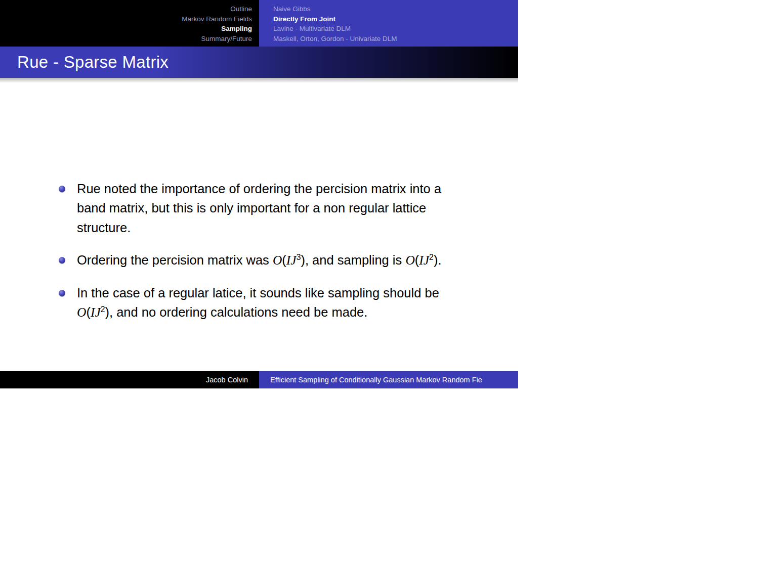Outline
Markov Random Fields
Sampling
Summary/Future
Naive Gibbs
Directly From Joint
Lavine - Multivariate DLM
Maskell, Orton, Gordon - Univariate DLM
Rue - Sparse Matrix
Rue noted the importance of ordering the percision matrix into a band matrix, but this is only important for a non regular lattice structure.
Ordering the percision matrix was O(IJ3), and sampling is O(IJ2).
In the case of a regular latice, it sounds like sampling should be O(IJ2), and no ordering calculations need be made.
Jacob Colvin
Efficient Sampling of Conditionally Gaussian Markov Random Fie